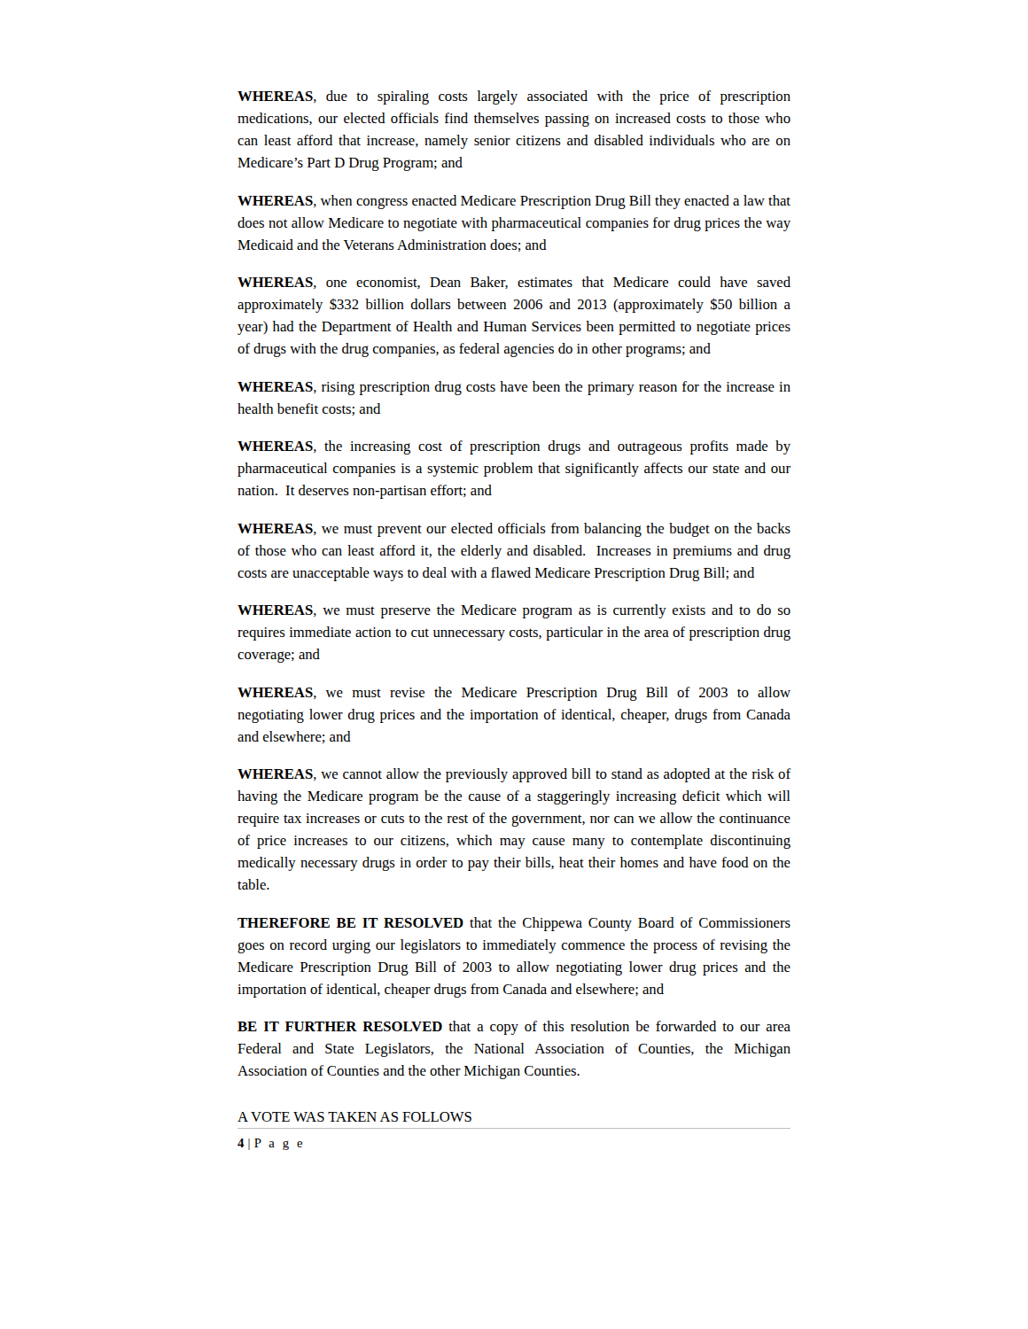WHEREAS, due to spiraling costs largely associated with the price of prescription medications, our elected officials find themselves passing on increased costs to those who can least afford that increase, namely senior citizens and disabled individuals who are on Medicare’s Part D Drug Program; and
WHEREAS, when congress enacted Medicare Prescription Drug Bill they enacted a law that does not allow Medicare to negotiate with pharmaceutical companies for drug prices the way Medicaid and the Veterans Administration does; and
WHEREAS, one economist, Dean Baker, estimates that Medicare could have saved approximately $332 billion dollars between 2006 and 2013 (approximately $50 billion a year) had the Department of Health and Human Services been permitted to negotiate prices of drugs with the drug companies, as federal agencies do in other programs; and
WHEREAS, rising prescription drug costs have been the primary reason for the increase in health benefit costs; and
WHEREAS, the increasing cost of prescription drugs and outrageous profits made by pharmaceutical companies is a systemic problem that significantly affects our state and our nation. It deserves non-partisan effort; and
WHEREAS, we must prevent our elected officials from balancing the budget on the backs of those who can least afford it, the elderly and disabled. Increases in premiums and drug costs are unacceptable ways to deal with a flawed Medicare Prescription Drug Bill; and
WHEREAS, we must preserve the Medicare program as is currently exists and to do so requires immediate action to cut unnecessary costs, particular in the area of prescription drug coverage; and
WHEREAS, we must revise the Medicare Prescription Drug Bill of 2003 to allow negotiating lower drug prices and the importation of identical, cheaper, drugs from Canada and elsewhere; and
WHEREAS, we cannot allow the previously approved bill to stand as adopted at the risk of having the Medicare program be the cause of a staggeringly increasing deficit which will require tax increases or cuts to the rest of the government, nor can we allow the continuance of price increases to our citizens, which may cause many to contemplate discontinuing medically necessary drugs in order to pay their bills, heat their homes and have food on the table.
THEREFORE BE IT RESOLVED that the Chippewa County Board of Commissioners goes on record urging our legislators to immediately commence the process of revising the Medicare Prescription Drug Bill of 2003 to allow negotiating lower drug prices and the importation of identical, cheaper drugs from Canada and elsewhere; and
BE IT FURTHER RESOLVED that a copy of this resolution be forwarded to our area Federal and State Legislators, the National Association of Counties, the Michigan Association of Counties and the other Michigan Counties.
A VOTE WAS TAKEN AS FOLLOWS
4 | P a g e